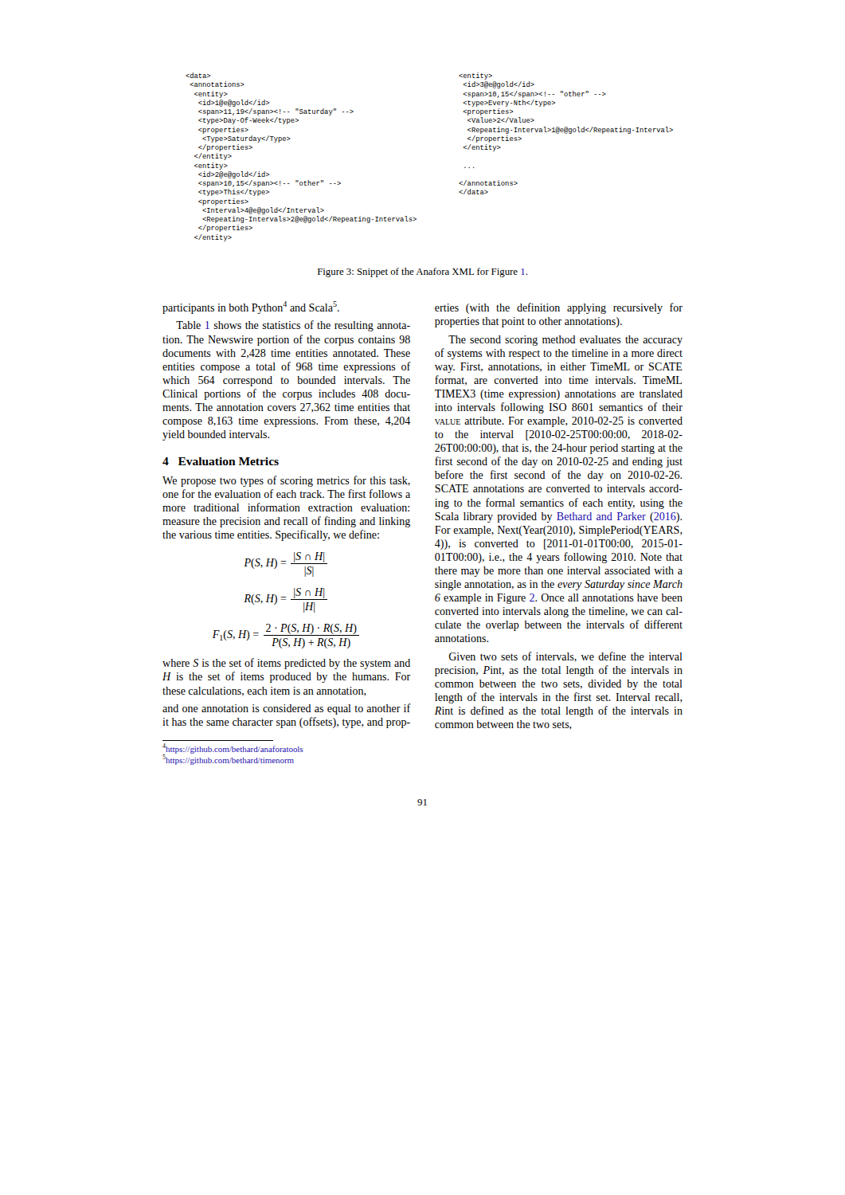<data> <annotations> <entity> <id>1@e@gold</id> <span>11,19</span><!-- "Saturday" --> <type>Day-Of-Week</type> <properties> <Type>Saturday</Type> </properties> </entity> <entity> <id>2@e@gold</id> <span>10,15</span><!-- "other" --> <type>This</type> <properties> <Interval>4@e@gold</Interval> <Repeating-Intervals>2@e@gold</Repeating-Intervals> </properties> </entity>
<entity> <id>3@e@gold</id> <span>10,15</span><!-- "other" --> <type>Every-Nth</type> <properties> <Value>2</Value> <Repeating-Interval>1@e@gold</Repeating-Interval> </properties> </entity> ... </annotations> </data>
Figure 3: Snippet of the Anafora XML for Figure 1.
participants in both Python4 and Scala5.
Table 1 shows the statistics of the resulting annotation. The Newswire portion of the corpus contains 98 documents with 2,428 time entities annotated. These entities compose a total of 968 time expressions of which 564 correspond to bounded intervals. The Clinical portions of the corpus includes 408 documents. The annotation covers 27,362 time entities that compose 8,163 time expressions. From these, 4,204 yield bounded intervals.
4 Evaluation Metrics
We propose two types of scoring metrics for this task, one for the evaluation of each track. The first follows a more traditional information extraction evaluation: measure the precision and recall of finding and linking the various time entities. Specifically, we define:
P(S, H) = |S ∩ H| |S|
R(S, H) = |S ∩ H| |H|
F 1(S, H) = 2 · P(S, H) · R(S, H) P(S, H) + R(S, H)
where S is the set of items predicted by the system and H is the set of items produced by the humans. For these calculations, each item is an annotation,
and one annotation is considered as equal to another if it has the same character span (offsets), type, and properties (with the definition applying recursively for properties that point to other annotations).
The second scoring method evaluates the accuracy of systems with respect to the timeline in a more direct way. First, annotations, in either TimeML or SCATE format, are converted into time intervals. TimeML TIMEX3 (time expression) annotations are translated into intervals following ISO 8601 semantics of their value attribute. For example, 2010-02-25 is converted to the interval [2010-02-25T00:00:00, 2018-02-26T00:00:00), that is, the 24-hour period starting at the first second of the day on 2010-02-25 and ending just before the first second of the day on 2010-02-26. SCATE annotations are converted to intervals according to the formal semantics of each entity, using the Scala library provided by Bethard and Parker (2016). For example, Next(Year(2010), SimplePeriod(YEARS, 4)), is converted to [2011-01-01T00:00, 2015-01-01T00:00), i.e., the 4 years following 2010. Note that there may be more than one interval associated with a single annotation, as in the every Saturday since March 6 example in Figure 2. Once all annotations have been converted into intervals along the timeline, we can calculate the overlap between the intervals of different annotations.
Given two sets of intervals, we define the interval precision, Pint, as the total length of the intervals in common between the two sets, divided by the total length of the intervals in the first set. Interval recall, Rint is defined as the total length of the intervals in common between the two sets,
4https://github.com/bethard/anaforatools
5https://github.com/bethard/timenorm
91